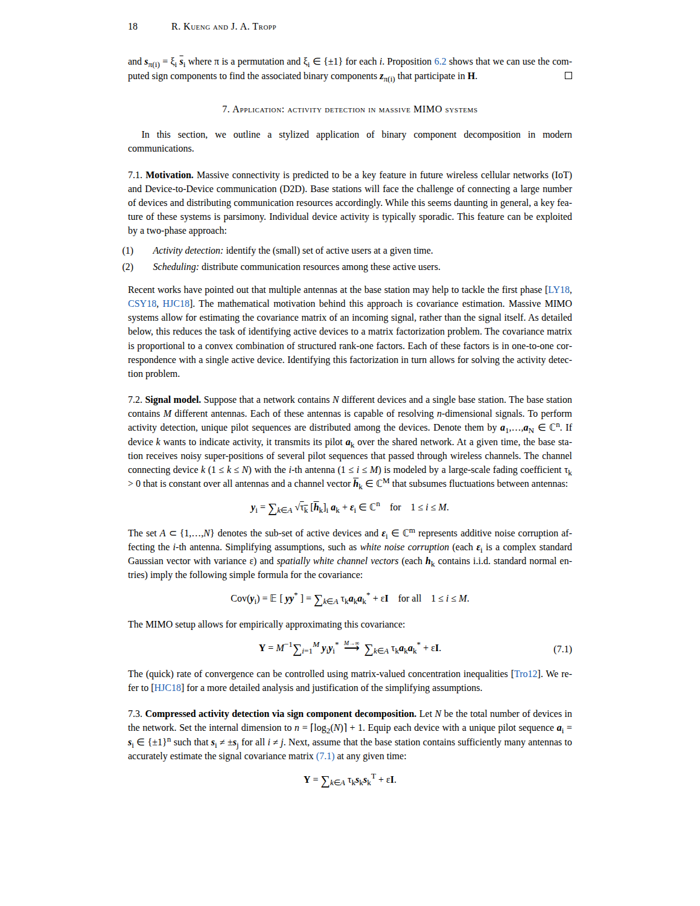18 R. Kueng and J. A. Tropp
and sπ(i) = ξi si where π is a permutation and ξi ∈ {±1} for each i. Proposition 6.2 shows that we can use the computed sign components to find the associated binary components zπ(i) that participate in H.
7. Application: activity detection in massive MIMO systems
In this section, we outline a stylized application of binary component decomposition in modern communications.
7.1. Motivation. Massive connectivity is predicted to be a key feature in future wireless cellular networks (IoT) and Device-to-Device communication (D2D). Base stations will face the challenge of connecting a large number of devices and distributing communication resources accordingly. While this seems daunting in general, a key feature of these systems is parsimony. Individual device activity is typically sporadic. This feature can be exploited by a two-phase approach:
(1) Activity detection: identify the (small) set of active users at a given time.
(2) Scheduling: distribute communication resources among these active users.
Recent works have pointed out that multiple antennas at the base station may help to tackle the first phase [LY18, CSY18, HJC18]. The mathematical motivation behind this approach is covariance estimation. Massive MIMO systems allow for estimating the covariance matrix of an incoming signal, rather than the signal itself. As detailed below, this reduces the task of identifying active devices to a matrix factorization problem. The covariance matrix is proportional to a convex combination of structured rank-one factors. Each of these factors is in one-to-one correspondence with a single active device. Identifying this factorization in turn allows for solving the activity detection problem.
7.2. Signal model. Suppose that a network contains N different devices and a single base station. The base station contains M different antennas. Each of these antennas is capable of resolving n-dimensional signals. To perform activity detection, unique pilot sequences are distributed among the devices. Denote them by a1,…,aN ∈ ℂn. If device k wants to indicate activity, it transmits its pilot ak over the shared network. At a given time, the base station receives noisy super-positions of several pilot sequences that passed through wireless channels. The channel connecting device k (1 ≤ k ≤ N) with the i-th antenna (1 ≤ i ≤ M) is modeled by a large-scale fading coefficient τk > 0 that is constant over all antennas and a channel vector hk ∈ ℂM that subsumes fluctuations between antennas:
yi = ∑k∈A √τk [hk]i ak + εi ∈ ℂn for 1 ≤ i ≤ M.
The set A ⊂ {1,…,N} denotes the sub-set of active devices and εi ∈ ℂm represents additive noise corruption affecting the i-th antenna. Simplifying assumptions, such as white noise corruption (each εi is a complex standard Gaussian vector with variance ε) and spatially white channel vectors (each hk contains i.i.d. standard normal entries) imply the following simple formula for the covariance:
Cov(yi) = 𝔼 [ yy* ] = ∑k∈A τkakak* + εI for all 1 ≤ i ≤ M.
The MIMO setup allows for empirically approximating this covariance:
Y = M−1∑i=1M yiyi* M→∞⟶ ∑k∈A τkakak* + εI. (7.1)
The (quick) rate of convergence can be controlled using matrix-valued concentration inequalities [Tro12]. We refer to [HJC18] for a more detailed analysis and justification of the simplifying assumptions.
7.3. Compressed activity detection via sign component decomposition. Let N be the total number of devices in the network. Set the internal dimension to n = ⌈log2(N)⌉ + 1. Equip each device with a unique pilot sequence ai = si ∈ {±1}n such that si ≠ ±sj for all i ≠ j. Next, assume that the base station contains sufficiently many antennas to accurately estimate the signal covariance matrix (7.1) at any given time:
Y = ∑k∈A τkskskT + εI.